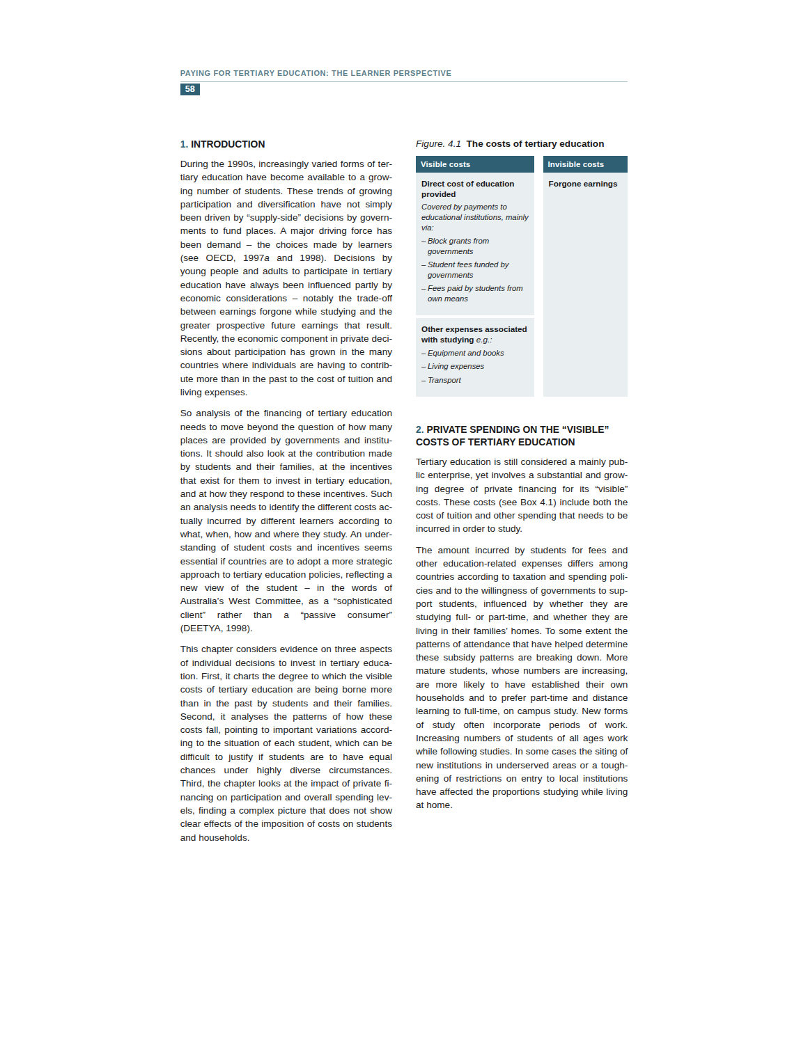Paying for tertiary education: the learner perspective
58
1. INTRODUCTION
During the 1990s, increasingly varied forms of tertiary education have become available to a growing number of students. These trends of growing participation and diversification have not simply been driven by “supply-side” decisions by governments to fund places. A major driving force has been demand – the choices made by learners (see OECD, 1997a and 1998). Decisions by young people and adults to participate in tertiary education have always been influenced partly by economic considerations – notably the trade-off between earnings forgone while studying and the greater prospective future earnings that result. Recently, the economic component in private decisions about participation has grown in the many countries where individuals are having to contribute more than in the past to the cost of tuition and living expenses.
So analysis of the financing of tertiary education needs to move beyond the question of how many places are provided by governments and institutions. It should also look at the contribution made by students and their families, at the incentives that exist for them to invest in tertiary education, and at how they respond to these incentives. Such an analysis needs to identify the different costs actually incurred by different learners according to what, when, how and where they study. An understanding of student costs and incentives seems essential if countries are to adopt a more strategic approach to tertiary education policies, reflecting a new view of the student – in the words of Australia’s West Committee, as a “sophisticated client” rather than a “passive consumer” (DEETYA, 1998).
This chapter considers evidence on three aspects of individual decisions to invest in tertiary education. First, it charts the degree to which the visible costs of tertiary education are being borne more than in the past by students and their families. Second, it analyses the patterns of how these costs fall, pointing to important variations according to the situation of each student, which can be difficult to justify if students are to have equal chances under highly diverse circumstances. Third, the chapter looks at the impact of private financing on participation and overall spending levels, finding a complex picture that does not show clear effects of the imposition of costs on students and households.
Figure. 4.1 The costs of tertiary education
| Visible costs | | Invisible costs |
| --- | --- | --- |
| Direct cost of education provided Covered by payments to educational institutions, mainly via: Block grants from governments Student fees funded by governments Fees paid by students from own means | | Forgone earnings |
| Other expenses associated with studying e.g.: Equipment and books Living expenses Transport | |
2. PRIVATE SPENDING ON THE “VISIBLE” COSTS OF TERTIARY EDUCATION
Tertiary education is still considered a mainly public enterprise, yet involves a substantial and growing degree of private financing for its “visible” costs. These costs (see Box 4.1) include both the cost of tuition and other spending that needs to be incurred in order to study.
The amount incurred by students for fees and other education-related expenses differs among countries according to taxation and spending policies and to the willingness of governments to support students, influenced by whether they are studying full- or part-time, and whether they are living in their families’ homes. To some extent the patterns of attendance that have helped determine these subsidy patterns are breaking down. More mature students, whose numbers are increasing, are more likely to have established their own households and to prefer part-time and distance learning to full-time, on campus study. New forms of study often incorporate periods of work. Increasing numbers of students of all ages work while following studies. In some cases the siting of new institutions in underserved areas or a toughening of restrictions on entry to local institutions have affected the proportions studying while living at home.